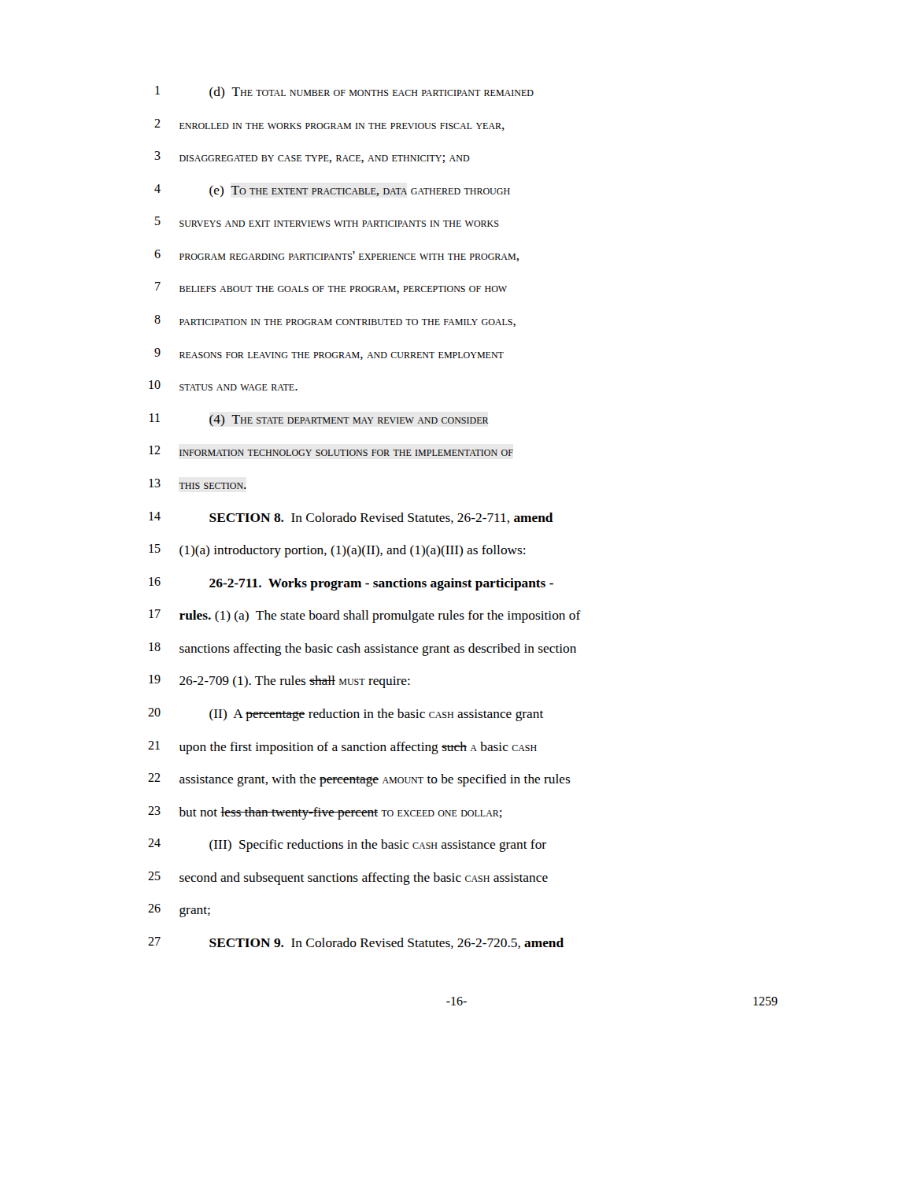(d) The total number of months each participant remained
enrolled in the works program in the previous fiscal year,
disaggregated by case type, race, and ethnicity; and
(e) To the extent practicable, data gathered through
surveys and exit interviews with participants in the works
program regarding participants' experience with the program,
beliefs about the goals of the program, perceptions of how
participation in the program contributed to the family goals,
reasons for leaving the program, and current employment
status and wage rate.
(4) The state department may review and consider
information technology solutions for the implementation of
this section.
SECTION 8. In Colorado Revised Statutes, 26-2-711, amend
(1)(a) introductory portion, (1)(a)(II), and (1)(a)(III) as follows:
26-2-711. Works program - sanctions against participants -
rules. (1) (a) The state board shall promulgate rules for the imposition of
sanctions affecting the basic cash assistance grant as described in section
26-2-709 (1). The rules shall must require:
(II) A percentage reduction in the basic cash assistance grant
upon the first imposition of a sanction affecting such a basic cash
assistance grant, with the percentage amount to be specified in the rules
but not less than twenty-five percent to exceed one dollar;
(III) Specific reductions in the basic cash assistance grant for
second and subsequent sanctions affecting the basic cash assistance
grant;
SECTION 9. In Colorado Revised Statutes, 26-2-720.5, amend
-16- 1259